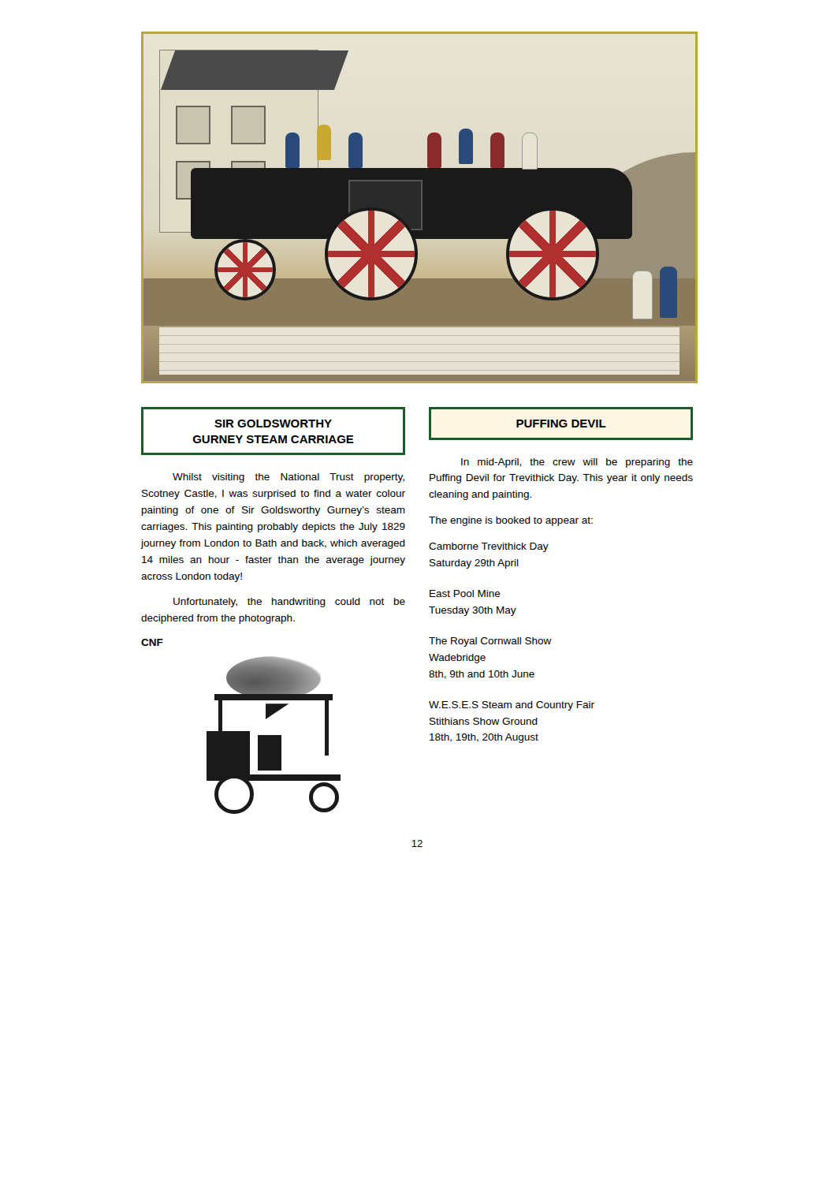SIR GOLDSWORTHY
GURNEY STEAM CARRIAGE
Whilst visiting the National Trust property, Scotney Castle, I was surprised to find a water colour painting of one of Sir Goldsworthy Gurney’s steam carriages. This painting probably depicts the July 1829 journey from London to Bath and back, which averaged 14 miles an hour - faster than the average journey across London today!
Unfortunately, the handwriting could not be deciphered from the photograph.
CNF
PUFFING DEVIL
In mid-April, the crew will be preparing the Puffing Devil for Trevithick Day. This year it only needs cleaning and painting.
The engine is booked to appear at:
Camborne Trevithick Day
Saturday 29th April
East Pool Mine
Tuesday 30th May
The Royal Cornwall Show
Wadebridge
8th, 9th and 10th June
W.E.S.E.S Steam and Country Fair
Stithians Show Ground
18th, 19th, 20th August
12